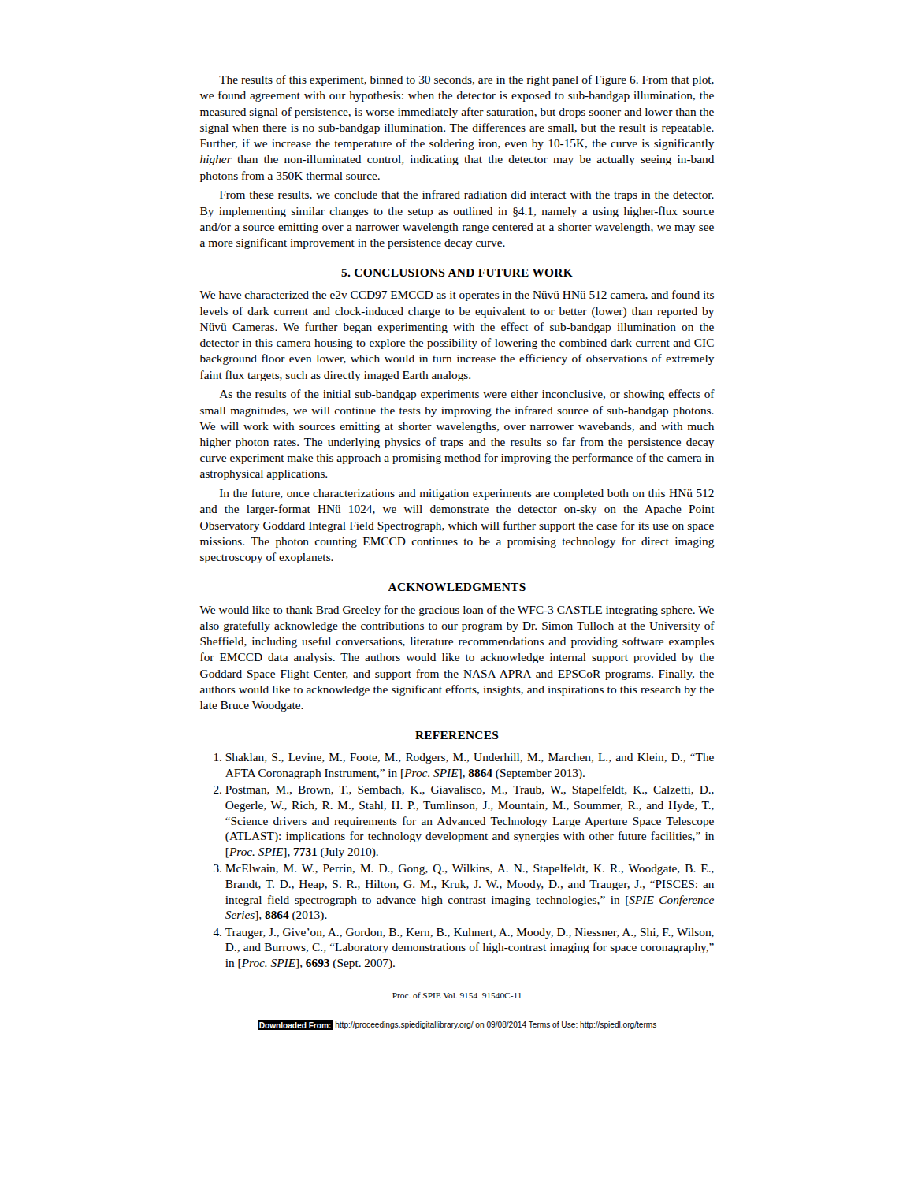The results of this experiment, binned to 30 seconds, are in the right panel of Figure 6. From that plot, we found agreement with our hypothesis: when the detector is exposed to sub-bandgap illumination, the measured signal of persistence, is worse immediately after saturation, but drops sooner and lower than the signal when there is no sub-bandgap illumination. The differences are small, but the result is repeatable. Further, if we increase the temperature of the soldering iron, even by 10-15K, the curve is significantly higher than the non-illuminated control, indicating that the detector may be actually seeing in-band photons from a 350K thermal source.
From these results, we conclude that the infrared radiation did interact with the traps in the detector. By implementing similar changes to the setup as outlined in §4.1, namely a using higher-flux source and/or a source emitting over a narrower wavelength range centered at a shorter wavelength, we may see a more significant improvement in the persistence decay curve.
5. CONCLUSIONS AND FUTURE WORK
We have characterized the e2v CCD97 EMCCD as it operates in the Nüvü HNü 512 camera, and found its levels of dark current and clock-induced charge to be equivalent to or better (lower) than reported by Nüvü Cameras. We further began experimenting with the effect of sub-bandgap illumination on the detector in this camera housing to explore the possibility of lowering the combined dark current and CIC background floor even lower, which would in turn increase the efficiency of observations of extremely faint flux targets, such as directly imaged Earth analogs.
As the results of the initial sub-bandgap experiments were either inconclusive, or showing effects of small magnitudes, we will continue the tests by improving the infrared source of sub-bandgap photons. We will work with sources emitting at shorter wavelengths, over narrower wavebands, and with much higher photon rates. The underlying physics of traps and the results so far from the persistence decay curve experiment make this approach a promising method for improving the performance of the camera in astrophysical applications.
In the future, once characterizations and mitigation experiments are completed both on this HNü 512 and the larger-format HNü 1024, we will demonstrate the detector on-sky on the Apache Point Observatory Goddard Integral Field Spectrograph, which will further support the case for its use on space missions. The photon counting EMCCD continues to be a promising technology for direct imaging spectroscopy of exoplanets.
ACKNOWLEDGMENTS
We would like to thank Brad Greeley for the gracious loan of the WFC-3 CASTLE integrating sphere. We also gratefully acknowledge the contributions to our program by Dr. Simon Tulloch at the University of Sheffield, including useful conversations, literature recommendations and providing software examples for EMCCD data analysis. The authors would like to acknowledge internal support provided by the Goddard Space Flight Center, and support from the NASA APRA and EPSCoR programs. Finally, the authors would like to acknowledge the significant efforts, insights, and inspirations to this research by the late Bruce Woodgate.
REFERENCES
Shaklan, S., Levine, M., Foote, M., Rodgers, M., Underhill, M., Marchen, L., and Klein, D., “The AFTA Coronagraph Instrument,” in [Proc. SPIE], 8864 (September 2013).
Postman, M., Brown, T., Sembach, K., Giavalisco, M., Traub, W., Stapelfeldt, K., Calzetti, D., Oegerle, W., Rich, R. M., Stahl, H. P., Tumlinson, J., Mountain, M., Soummer, R., and Hyde, T., “Science drivers and requirements for an Advanced Technology Large Aperture Space Telescope (ATLAST): implications for technology development and synergies with other future facilities,” in [Proc. SPIE], 7731 (July 2010).
McElwain, M. W., Perrin, M. D., Gong, Q., Wilkins, A. N., Stapelfeldt, K. R., Woodgate, B. E., Brandt, T. D., Heap, S. R., Hilton, G. M., Kruk, J. W., Moody, D., and Trauger, J., “PISCES: an integral field spectrograph to advance high contrast imaging technologies,” in [SPIE Conference Series], 8864 (2013).
Trauger, J., Give’on, A., Gordon, B., Kern, B., Kuhnert, A., Moody, D., Niessner, A., Shi, F., Wilson, D., and Burrows, C., “Laboratory demonstrations of high-contrast imaging for space coronagraphy,” in [Proc. SPIE], 6693 (Sept. 2007).
Proc. of SPIE Vol. 9154 91540C-11
Downloaded From: http://proceedings.spiedigitallibrary.org/ on 09/08/2014 Terms of Use: http://spiedl.org/terms